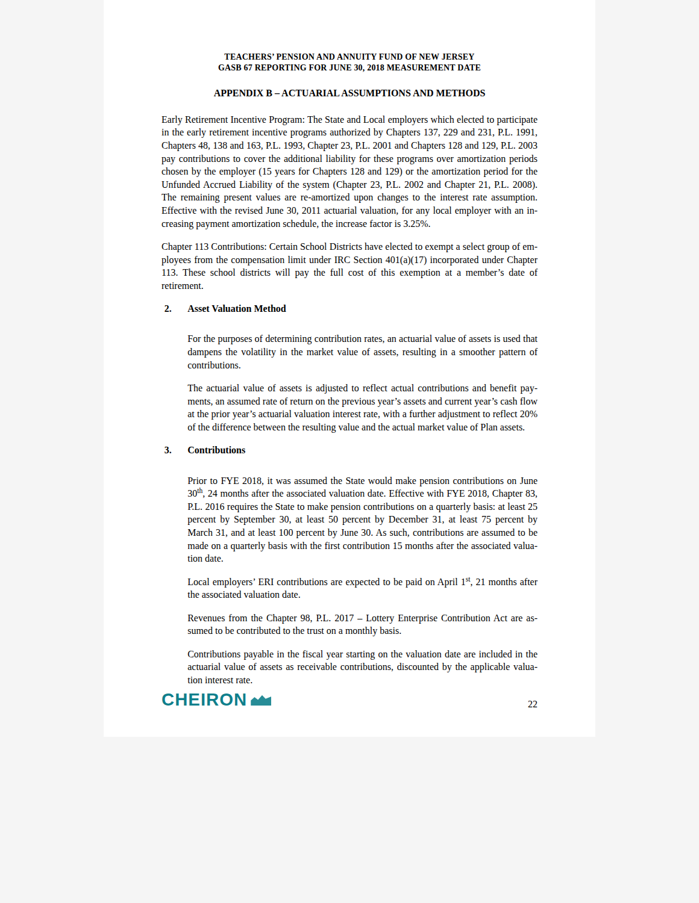Teachers’ Pension and Annuity Fund of New Jersey
GASB 67 Reporting for June 30, 2018 Measurement Date
APPENDIX B – ACTUARIAL ASSUMPTIONS AND METHODS
Early Retirement Incentive Program: The State and Local employers which elected to participate in the early retirement incentive programs authorized by Chapters 137, 229 and 231, P.L. 1991, Chapters 48, 138 and 163, P.L. 1993, Chapter 23, P.L. 2001 and Chapters 128 and 129, P.L. 2003 pay contributions to cover the additional liability for these programs over amortization periods chosen by the employer (15 years for Chapters 128 and 129) or the amortization period for the Unfunded Accrued Liability of the system (Chapter 23, P.L. 2002 and Chapter 21, P.L. 2008). The remaining present values are re-amortized upon changes to the interest rate assumption. Effective with the revised June 30, 2011 actuarial valuation, for any local employer with an increasing payment amortization schedule, the increase factor is 3.25%.
Chapter 113 Contributions: Certain School Districts have elected to exempt a select group of employees from the compensation limit under IRC Section 401(a)(17) incorporated under Chapter 113. These school districts will pay the full cost of this exemption at a member’s date of retirement.
Asset Valuation Method
For the purposes of determining contribution rates, an actuarial value of assets is used that dampens the volatility in the market value of assets, resulting in a smoother pattern of contributions.
The actuarial value of assets is adjusted to reflect actual contributions and benefit payments, an assumed rate of return on the previous year’s assets and current year’s cash flow at the prior year’s actuarial valuation interest rate, with a further adjustment to reflect 20% of the difference between the resulting value and the actual market value of Plan assets.
Contributions
Prior to FYE 2018, it was assumed the State would make pension contributions on June 30th, 24 months after the associated valuation date. Effective with FYE 2018, Chapter 83, P.L. 2016 requires the State to make pension contributions on a quarterly basis: at least 25 percent by September 30, at least 50 percent by December 31, at least 75 percent by March 31, and at least 100 percent by June 30. As such, contributions are assumed to be made on a quarterly basis with the first contribution 15 months after the associated valuation date.
Local employers’ ERI contributions are expected to be paid on April 1st, 21 months after the associated valuation date.
Revenues from the Chapter 98, P.L. 2017 – Lottery Enterprise Contribution Act are assumed to be contributed to the trust on a monthly basis.
Contributions payable in the fiscal year starting on the valuation date are included in the actuarial value of assets as receivable contributions, discounted by the applicable valuation interest rate.
CHEIRON
22